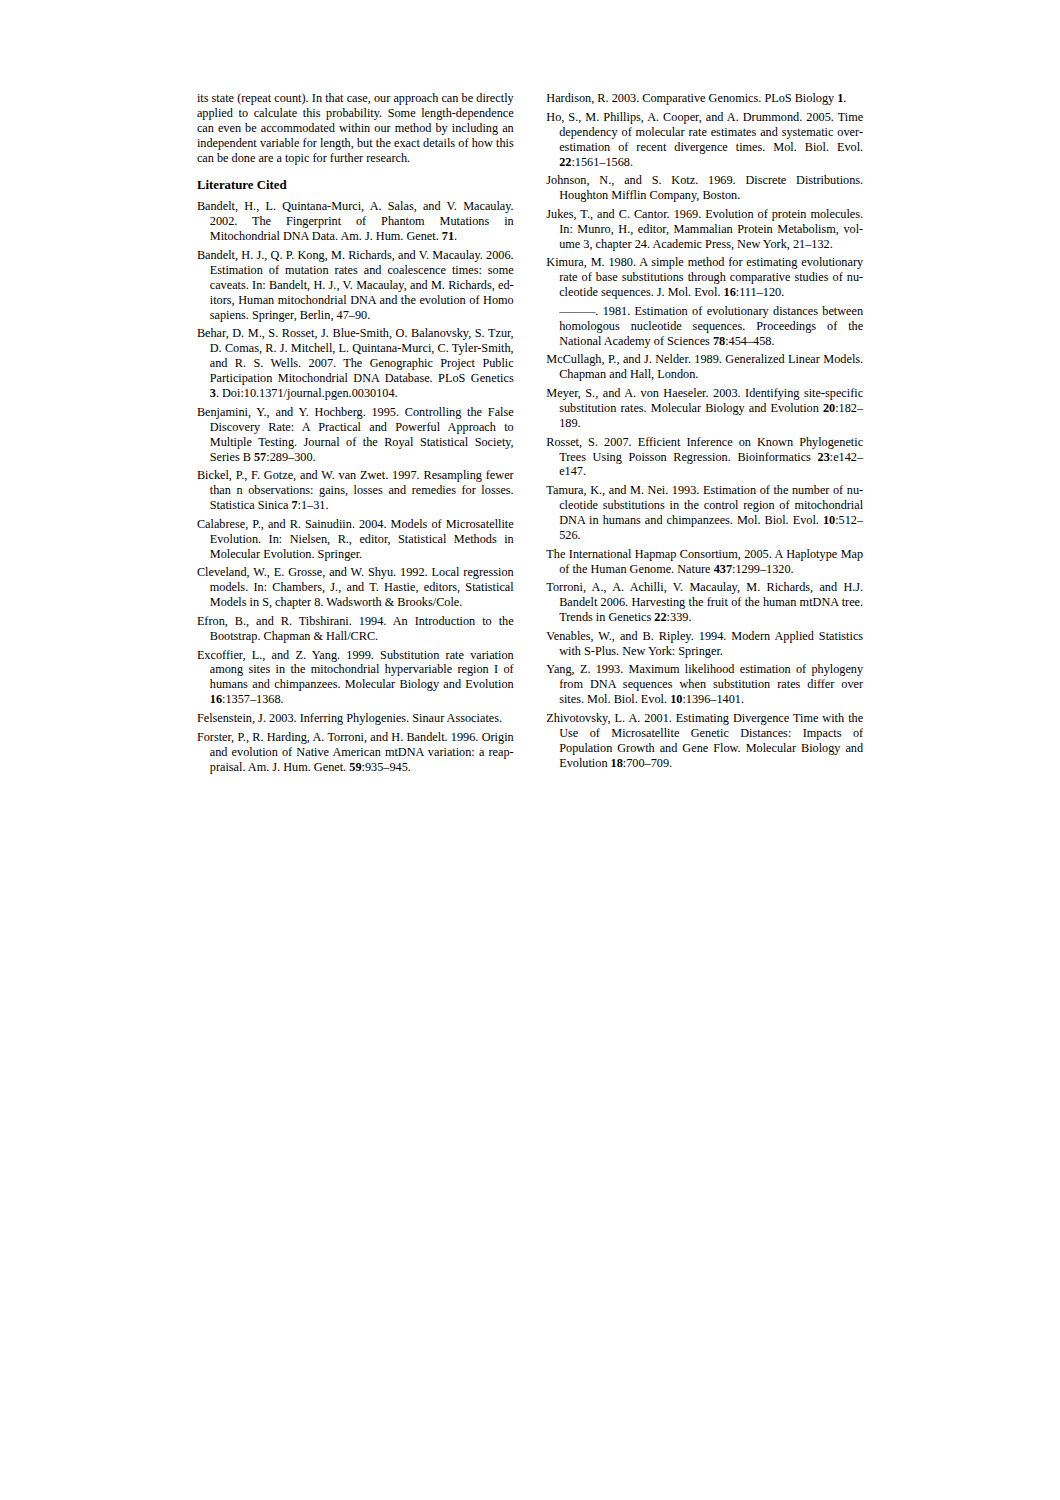its state (repeat count). In that case, our approach can be directly applied to calculate this probability. Some length-dependence can even be accommodated within our method by including an independent variable for length, but the exact details of how this can be done are a topic for further research.
Literature Cited
Bandelt, H., L. Quintana-Murci, A. Salas, and V. Macaulay. 2002. The Fingerprint of Phantom Mutations in Mitochondrial DNA Data. Am. J. Hum. Genet. 71.
Bandelt, H. J., Q. P. Kong, M. Richards, and V. Macaulay. 2006. Estimation of mutation rates and coalescence times: some caveats. In: Bandelt, H. J., V. Macaulay, and M. Richards, editors, Human mitochondrial DNA and the evolution of Homo sapiens. Springer, Berlin, 47–90.
Behar, D. M., S. Rosset, J. Blue-Smith, O. Balanovsky, S. Tzur, D. Comas, R. J. Mitchell, L. Quintana-Murci, C. Tyler-Smith, and R. S. Wells. 2007. The Genographic Project Public Participation Mitochondrial DNA Database. PLoS Genetics 3. Doi:10.1371/journal.pgen.0030104.
Benjamini, Y., and Y. Hochberg. 1995. Controlling the False Discovery Rate: A Practical and Powerful Approach to Multiple Testing. Journal of the Royal Statistical Society, Series B 57:289–300.
Bickel, P., F. Gotze, and W. van Zwet. 1997. Resampling fewer than n observations: gains, losses and remedies for losses. Statistica Sinica 7:1–31.
Calabrese, P., and R. Sainudiin. 2004. Models of Microsatellite Evolution. In: Nielsen, R., editor, Statistical Methods in Molecular Evolution. Springer.
Cleveland, W., E. Grosse, and W. Shyu. 1992. Local regression models. In: Chambers, J., and T. Hastie, editors, Statistical Models in S, chapter 8. Wadsworth & Brooks/Cole.
Efron, B., and R. Tibshirani. 1994. An Introduction to the Bootstrap. Chapman & Hall/CRC.
Excoffier, L., and Z. Yang. 1999. Substitution rate variation among sites in the mitochondrial hypervariable region I of humans and chimpanzees. Molecular Biology and Evolution 16:1357–1368.
Felsenstein, J. 2003. Inferring Phylogenies. Sinaur Associates.
Forster, P., R. Harding, A. Torroni, and H. Bandelt. 1996. Origin and evolution of Native American mtDNA variation: a reappraisal. Am. J. Hum. Genet. 59:935–945.
Hardison, R. 2003. Comparative Genomics. PLoS Biology 1.
Ho, S., M. Phillips, A. Cooper, and A. Drummond. 2005. Time dependency of molecular rate estimates and systematic overestimation of recent divergence times. Mol. Biol. Evol. 22:1561–1568.
Johnson, N., and S. Kotz. 1969. Discrete Distributions. Houghton Mifflin Company, Boston.
Jukes, T., and C. Cantor. 1969. Evolution of protein molecules. In: Munro, H., editor, Mammalian Protein Metabolism, volume 3, chapter 24. Academic Press, New York, 21–132.
Kimura, M. 1980. A simple method for estimating evolutionary rate of base substitutions through comparative studies of nucleotide sequences. J. Mol. Evol. 16:111–120.
———. 1981. Estimation of evolutionary distances between homologous nucleotide sequences. Proceedings of the National Academy of Sciences 78:454–458.
McCullagh, P., and J. Nelder. 1989. Generalized Linear Models. Chapman and Hall, London.
Meyer, S., and A. von Haeseler. 2003. Identifying site-specific substitution rates. Molecular Biology and Evolution 20:182–189.
Rosset, S. 2007. Efficient Inference on Known Phylogenetic Trees Using Poisson Regression. Bioinformatics 23:e142–e147.
Tamura, K., and M. Nei. 1993. Estimation of the number of nucleotide substitutions in the control region of mitochondrial DNA in humans and chimpanzees. Mol. Biol. Evol. 10:512–526.
The International Hapmap Consortium, 2005. A Haplotype Map of the Human Genome. Nature 437:1299–1320.
Torroni, A., A. Achilli, V. Macaulay, M. Richards, and H.J. Bandelt 2006. Harvesting the fruit of the human mtDNA tree. Trends in Genetics 22:339.
Venables, W., and B. Ripley. 1994. Modern Applied Statistics with S-Plus. New York: Springer.
Yang, Z. 1993. Maximum likelihood estimation of phylogeny from DNA sequences when substitution rates differ over sites. Mol. Biol. Evol. 10:1396–1401.
Zhivotovsky, L. A. 2001. Estimating Divergence Time with the Use of Microsatellite Genetic Distances: Impacts of Population Growth and Gene Flow. Molecular Biology and Evolution 18:700–709.